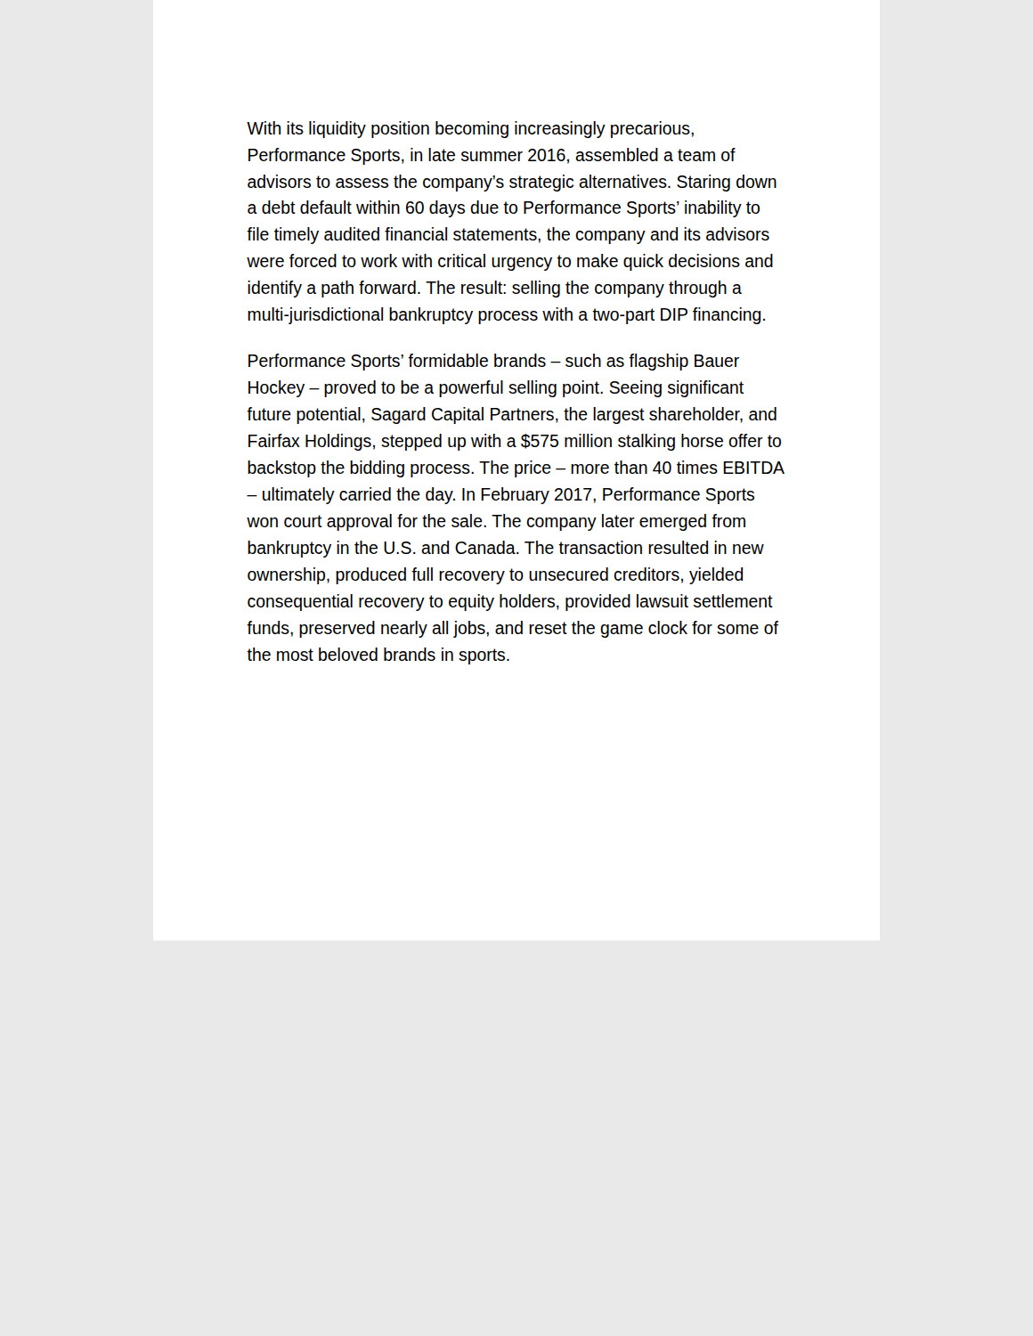With its liquidity position becoming increasingly precarious, Performance Sports, in late summer 2016, assembled a team of advisors to assess the company’s strategic alternatives. Staring down a debt default within 60 days due to Performance Sports’ inability to file timely audited financial statements, the company and its advisors were forced to work with critical urgency to make quick decisions and identify a path forward. The result: selling the company through a multi-jurisdictional bankruptcy process with a two-part DIP financing.
Performance Sports’ formidable brands – such as flagship Bauer Hockey – proved to be a powerful selling point. Seeing significant future potential, Sagard Capital Partners, the largest shareholder, and Fairfax Holdings, stepped up with a $575 million stalking horse offer to backstop the bidding process. The price – more than 40 times EBITDA – ultimately carried the day. In February 2017, Performance Sports won court approval for the sale. The company later emerged from bankruptcy in the U.S. and Canada. The transaction resulted in new ownership, produced full recovery to unsecured creditors, yielded consequential recovery to equity holders, provided lawsuit settlement funds, preserved nearly all jobs, and reset the game clock for some of the most beloved brands in sports.